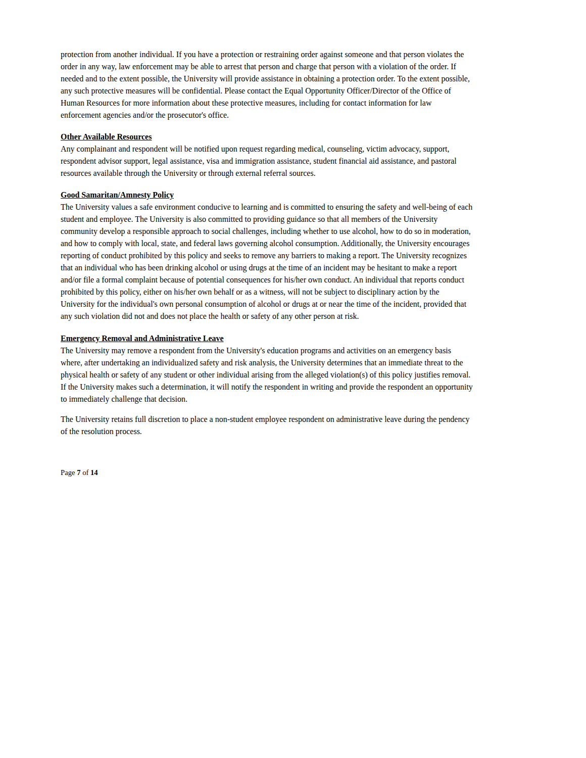protection from another individual. If you have a protection or restraining order against someone and that person violates the order in any way, law enforcement may be able to arrest that person and charge that person with a violation of the order. If needed and to the extent possible, the University will provide assistance in obtaining a protection order. To the extent possible, any such protective measures will be confidential. Please contact the Equal Opportunity Officer/Director of the Office of Human Resources for more information about these protective measures, including for contact information for law enforcement agencies and/or the prosecutor's office.
Other Available Resources
Any complainant and respondent will be notified upon request regarding medical, counseling, victim advocacy, support, respondent advisor support, legal assistance, visa and immigration assistance, student financial aid assistance, and pastoral resources available through the University or through external referral sources.
Good Samaritan/Amnesty Policy
The University values a safe environment conducive to learning and is committed to ensuring the safety and well-being of each student and employee. The University is also committed to providing guidance so that all members of the University community develop a responsible approach to social challenges, including whether to use alcohol, how to do so in moderation, and how to comply with local, state, and federal laws governing alcohol consumption. Additionally, the University encourages reporting of conduct prohibited by this policy and seeks to remove any barriers to making a report. The University recognizes that an individual who has been drinking alcohol or using drugs at the time of an incident may be hesitant to make a report and/or file a formal complaint because of potential consequences for his/her own conduct. An individual that reports conduct prohibited by this policy, either on his/her own behalf or as a witness, will not be subject to disciplinary action by the University for the individual's own personal consumption of alcohol or drugs at or near the time of the incident, provided that any such violation did not and does not place the health or safety of any other person at risk.
Emergency Removal and Administrative Leave
The University may remove a respondent from the University's education programs and activities on an emergency basis where, after undertaking an individualized safety and risk analysis, the University determines that an immediate threat to the physical health or safety of any student or other individual arising from the alleged violation(s) of this policy justifies removal. If the University makes such a determination, it will notify the respondent in writing and provide the respondent an opportunity to immediately challenge that decision.
The University retains full discretion to place a non-student employee respondent on administrative leave during the pendency of the resolution process.
Page 7 of 14